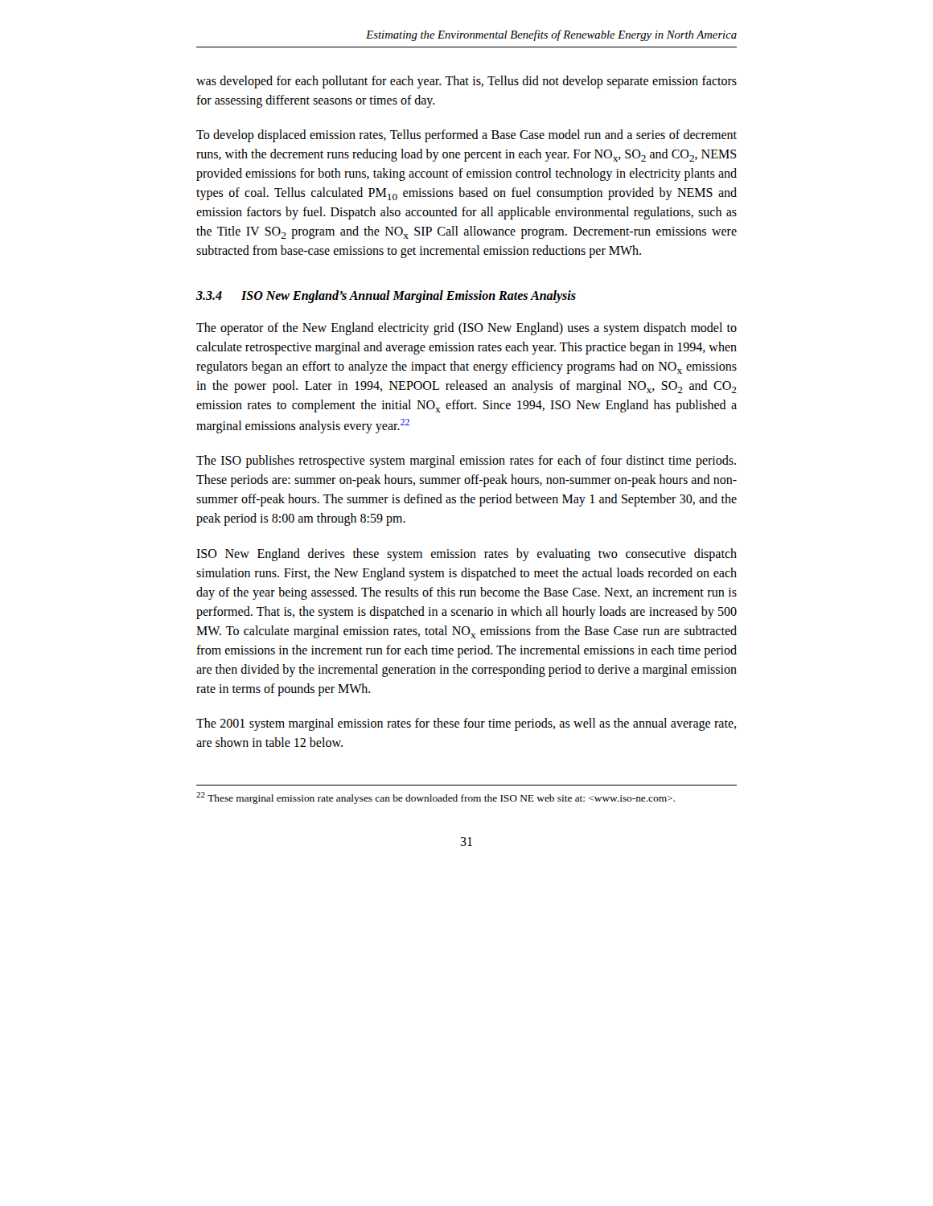Estimating the Environmental Benefits of Renewable Energy in North America
was developed for each pollutant for each year. That is, Tellus did not develop separate emission factors for assessing different seasons or times of day.
To develop displaced emission rates, Tellus performed a Base Case model run and a series of decrement runs, with the decrement runs reducing load by one percent in each year. For NOx, SO2 and CO2, NEMS provided emissions for both runs, taking account of emission control technology in electricity plants and types of coal. Tellus calculated PM10 emissions based on fuel consumption provided by NEMS and emission factors by fuel. Dispatch also accounted for all applicable environmental regulations, such as the Title IV SO2 program and the NOx SIP Call allowance program. Decrement-run emissions were subtracted from base-case emissions to get incremental emission reductions per MWh.
3.3.4 ISO New England’s Annual Marginal Emission Rates Analysis
The operator of the New England electricity grid (ISO New England) uses a system dispatch model to calculate retrospective marginal and average emission rates each year. This practice began in 1994, when regulators began an effort to analyze the impact that energy efficiency programs had on NOx emissions in the power pool. Later in 1994, NEPOOL released an analysis of marginal NOx, SO2 and CO2 emission rates to complement the initial NOx effort. Since 1994, ISO New England has published a marginal emissions analysis every year.22
The ISO publishes retrospective system marginal emission rates for each of four distinct time periods. These periods are: summer on-peak hours, summer off-peak hours, non-summer on-peak hours and non-summer off-peak hours. The summer is defined as the period between May 1 and September 30, and the peak period is 8:00 am through 8:59 pm.
ISO New England derives these system emission rates by evaluating two consecutive dispatch simulation runs. First, the New England system is dispatched to meet the actual loads recorded on each day of the year being assessed. The results of this run become the Base Case. Next, an increment run is performed. That is, the system is dispatched in a scenario in which all hourly loads are increased by 500 MW. To calculate marginal emission rates, total NOx emissions from the Base Case run are subtracted from emissions in the increment run for each time period. The incremental emissions in each time period are then divided by the incremental generation in the corresponding period to derive a marginal emission rate in terms of pounds per MWh.
The 2001 system marginal emission rates for these four time periods, as well as the annual average rate, are shown in table 12 below.
22 These marginal emission rate analyses can be downloaded from the ISO NE web site at: <www.iso-ne.com>.
31